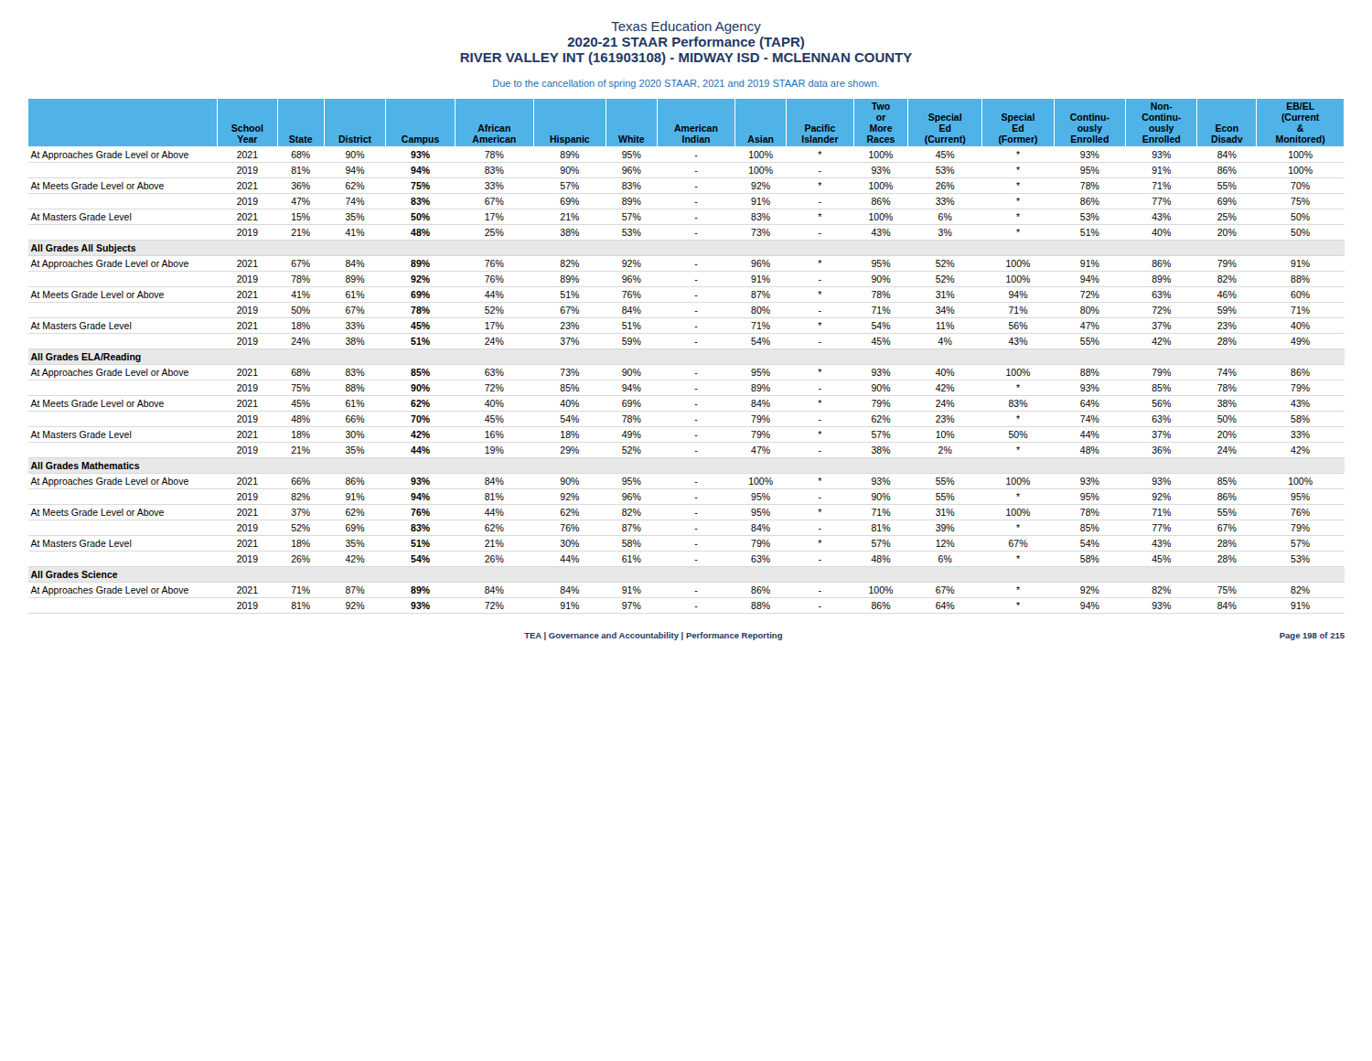Texas Education Agency
2020-21 STAAR Performance (TAPR)
RIVER VALLEY INT (161903108) - MIDWAY ISD - MCLENNAN COUNTY
Due to the cancellation of spring 2020 STAAR, 2021 and 2019 STAAR data are shown.
| | School Year | State | District | Campus | African American | Hispanic | White | American Indian | Asian | Pacific Islander | Two or More Races | Special Ed (Current) | Special Ed (Former) | Continu- ously Enrolled | Non- Continu- ously Enrolled | Econ Disadv | EB/EL (Current & Monitored) |
| --- | --- | --- | --- | --- | --- | --- | --- | --- | --- | --- | --- | --- | --- | --- | --- | --- | --- |
| At Approaches Grade Level or Above | 2021 | 68% | 90% | 93% | 78% | 89% | 95% | - | 100% | * | 100% | 45% | * | 93% | 93% | 84% | 100% |
| | 2019 | 81% | 94% | 94% | 83% | 90% | 96% | - | 100% | - | 93% | 53% | * | 95% | 91% | 86% | 100% |
| At Meets Grade Level or Above | 2021 | 36% | 62% | 75% | 33% | 57% | 83% | - | 92% | * | 100% | 26% | * | 78% | 71% | 55% | 70% |
| | 2019 | 47% | 74% | 83% | 67% | 69% | 89% | - | 91% | - | 86% | 33% | * | 86% | 77% | 69% | 75% |
| At Masters Grade Level | 2021 | 15% | 35% | 50% | 17% | 21% | 57% | - | 83% | * | 100% | 6% | * | 53% | 43% | 25% | 50% |
| | 2019 | 21% | 41% | 48% | 25% | 38% | 53% | - | 73% | - | 43% | 3% | * | 51% | 40% | 20% | 50% |
| All Grades All Subjects |
| At Approaches Grade Level or Above | 2021 | 67% | 84% | 89% | 76% | 82% | 92% | - | 96% | * | 95% | 52% | 100% | 91% | 86% | 79% | 91% |
| | 2019 | 78% | 89% | 92% | 76% | 89% | 96% | - | 91% | - | 90% | 52% | 100% | 94% | 89% | 82% | 88% |
| At Meets Grade Level or Above | 2021 | 41% | 61% | 69% | 44% | 51% | 76% | - | 87% | * | 78% | 31% | 94% | 72% | 63% | 46% | 60% |
| | 2019 | 50% | 67% | 78% | 52% | 67% | 84% | - | 80% | - | 71% | 34% | 71% | 80% | 72% | 59% | 71% |
| At Masters Grade Level | 2021 | 18% | 33% | 45% | 17% | 23% | 51% | - | 71% | * | 54% | 11% | 56% | 47% | 37% | 23% | 40% |
| | 2019 | 24% | 38% | 51% | 24% | 37% | 59% | - | 54% | - | 45% | 4% | 43% | 55% | 42% | 28% | 49% |
| All Grades ELA/Reading |
| At Approaches Grade Level or Above | 2021 | 68% | 83% | 85% | 63% | 73% | 90% | - | 95% | * | 93% | 40% | 100% | 88% | 79% | 74% | 86% |
| | 2019 | 75% | 88% | 90% | 72% | 85% | 94% | - | 89% | - | 90% | 42% | * | 93% | 85% | 78% | 79% |
| At Meets Grade Level or Above | 2021 | 45% | 61% | 62% | 40% | 40% | 69% | - | 84% | * | 79% | 24% | 83% | 64% | 56% | 38% | 43% |
| | 2019 | 48% | 66% | 70% | 45% | 54% | 78% | - | 79% | - | 62% | 23% | * | 74% | 63% | 50% | 58% |
| At Masters Grade Level | 2021 | 18% | 30% | 42% | 16% | 18% | 49% | - | 79% | * | 57% | 10% | 50% | 44% | 37% | 20% | 33% |
| | 2019 | 21% | 35% | 44% | 19% | 29% | 52% | - | 47% | - | 38% | 2% | * | 48% | 36% | 24% | 42% |
| All Grades Mathematics |
| At Approaches Grade Level or Above | 2021 | 66% | 86% | 93% | 84% | 90% | 95% | - | 100% | * | 93% | 55% | 100% | 93% | 93% | 85% | 100% |
| | 2019 | 82% | 91% | 94% | 81% | 92% | 96% | - | 95% | - | 90% | 55% | * | 95% | 92% | 86% | 95% |
| At Meets Grade Level or Above | 2021 | 37% | 62% | 76% | 44% | 62% | 82% | - | 95% | * | 71% | 31% | 100% | 78% | 71% | 55% | 76% |
| | 2019 | 52% | 69% | 83% | 62% | 76% | 87% | - | 84% | - | 81% | 39% | * | 85% | 77% | 67% | 79% |
| At Masters Grade Level | 2021 | 18% | 35% | 51% | 21% | 30% | 58% | - | 79% | * | 57% | 12% | 67% | 54% | 43% | 28% | 57% |
| | 2019 | 26% | 42% | 54% | 26% | 44% | 61% | - | 63% | - | 48% | 6% | * | 58% | 45% | 28% | 53% |
| All Grades Science |
| At Approaches Grade Level or Above | 2021 | 71% | 87% | 89% | 84% | 84% | 91% | - | 86% | - | 100% | 67% | * | 92% | 82% | 75% | 82% |
| | 2019 | 81% | 92% | 93% | 72% | 91% | 97% | - | 88% | - | 86% | 64% | * | 94% | 93% | 84% | 91% |
TEA | Governance and Accountability | Performance Reporting Page 198 of 215